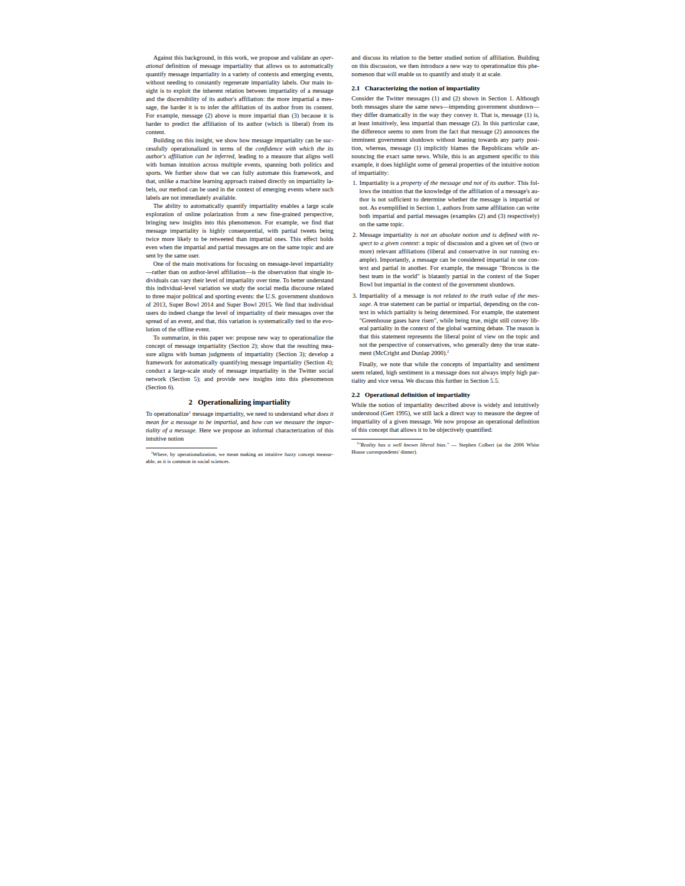Against this background, in this work, we propose and validate an operational definition of message impartiality that allows us to automatically quantify message impartiality in a variety of contexts and emerging events, without needing to constantly regenerate impartiality labels. Our main insight is to exploit the inherent relation between impartiality of a message and the discernibility of its author's affiliation: the more impartial a message, the harder it is to infer the affiliation of its author from its content. For example, message (2) above is more impartial than (3) because it is harder to predict the affiliation of its author (which is liberal) from its content.
Building on this insight, we show how message impartiality can be successfully operationalized in terms of the confidence with which the its author's affiliation can be inferred, leading to a measure that aligns well with human intuition across multiple events, spanning both politics and sports. We further show that we can fully automate this framework, and that, unlike a machine learning approach trained directly on impartiality labels, our method can be used in the context of emerging events where such labels are not immediately available.
The ability to automatically quantify impartiality enables a large scale exploration of online polarization from a new fine-grained perspective, bringing new insights into this phenomenon. For example, we find that message impartiality is highly consequential, with partial tweets being twice more likely to be retweeted than impartial ones. This effect holds even when the impartial and partial messages are on the same topic and are sent by the same user.
One of the main motivations for focusing on message-level impartiality—rather than on author-level affiliation—is the observation that single individuals can vary their level of impartiality over time. To better understand this individual-level variation we study the social media discourse related to three major political and sporting events: the U.S. government shutdown of 2013, Super Bowl 2014 and Super Bowl 2015. We find that individual users do indeed change the level of impartiality of their messages over the spread of an event, and that, this variation is systematically tied to the evolution of the offline event.
To summarize, in this paper we: propose new way to operationalize the concept of message impartiality (Section 2); show that the resulting measure aligns with human judgments of impartiality (Section 3); develop a framework for automatically quantifying message impartiality (Section 4); conduct a large-scale study of message impartiality in the Twitter social network (Section 5); and provide new insights into this phenomenon (Section 6).
2 Operationalizing impartiality
To operationalize1 message impartiality, we need to understand what does it mean for a message to be impartial, and how can we measure the impartiality of a message. Here we propose an informal characterization of this intuitive notion
1Where, by operationalization, we mean making an intuitive fuzzy concept measurable, as it is common in social sciences.
and discuss its relation to the better studied notion of affiliation. Building on this discussion, we then introduce a new way to operationalize this phenomenon that will enable us to quantify and study it at scale.
2.1 Characterizing the notion of impartiality
Consider the Twitter messages (1) and (2) shown in Section 1. Although both messages share the same news—impending government shutdown—they differ dramatically in the way they convey it. That is, message (1) is, at least intuitively, less impartial than message (2). In this particular case, the difference seems to stem from the fact that message (2) announces the imminent government shutdown without leaning towards any party position, whereas, message (1) implicitly blames the Republicans while announcing the exact same news. While, this is an argument specific to this example, it does highlight some of general properties of the intuitive notion of impartiality:
Impartiality is a property of the message and not of its author. This follows the intuition that the knowledge of the affiliation of a message's author is not sufficient to determine whether the message is impartial or not. As exemplified in Section 1, authors from same affiliation can write both impartial and partial messages (examples (2) and (3) respectively) on the same topic.
Message impartiality is not an absolute notion and is defined with respect to a given context: a topic of discussion and a given set of (two or more) relevant affiliations (liberal and conservative in our running example). Importantly, a message can be considered impartial in one context and partial in another. For example, the message "Broncos is the best team in the world" is blatantly partial in the context of the Super Bowl but impartial in the context of the government shutdown.
Impartiality of a message is not related to the truth value of the message. A true statement can be partial or impartial, depending on the context in which partiality is being determined. For example, the statement "Greenhouse gases have risen", while being true, might still convey liberal partiality in the context of the global warming debate. The reason is that this statement represents the liberal point of view on the topic and not the perspective of conservatives, who generally deny the true statement (McCright and Dunlap 2000).2
Finally, we note that while the concepts of impartiality and sentiment seem related, high sentiment in a message does not always imply high partiality and vice versa. We discuss this further in Section 5.5.
2.2 Operational definition of impartiality
While the notion of impartiality described above is widely and intuitively understood (Gert 1995), we still lack a direct way to measure the degree of impartiality of a given message. We now propose an operational definition of this concept that allows it to be objectively quantified:
2"Reality has a well known liberal bias." — Stephen Colbert (at the 2006 White House correspondents' dinner).